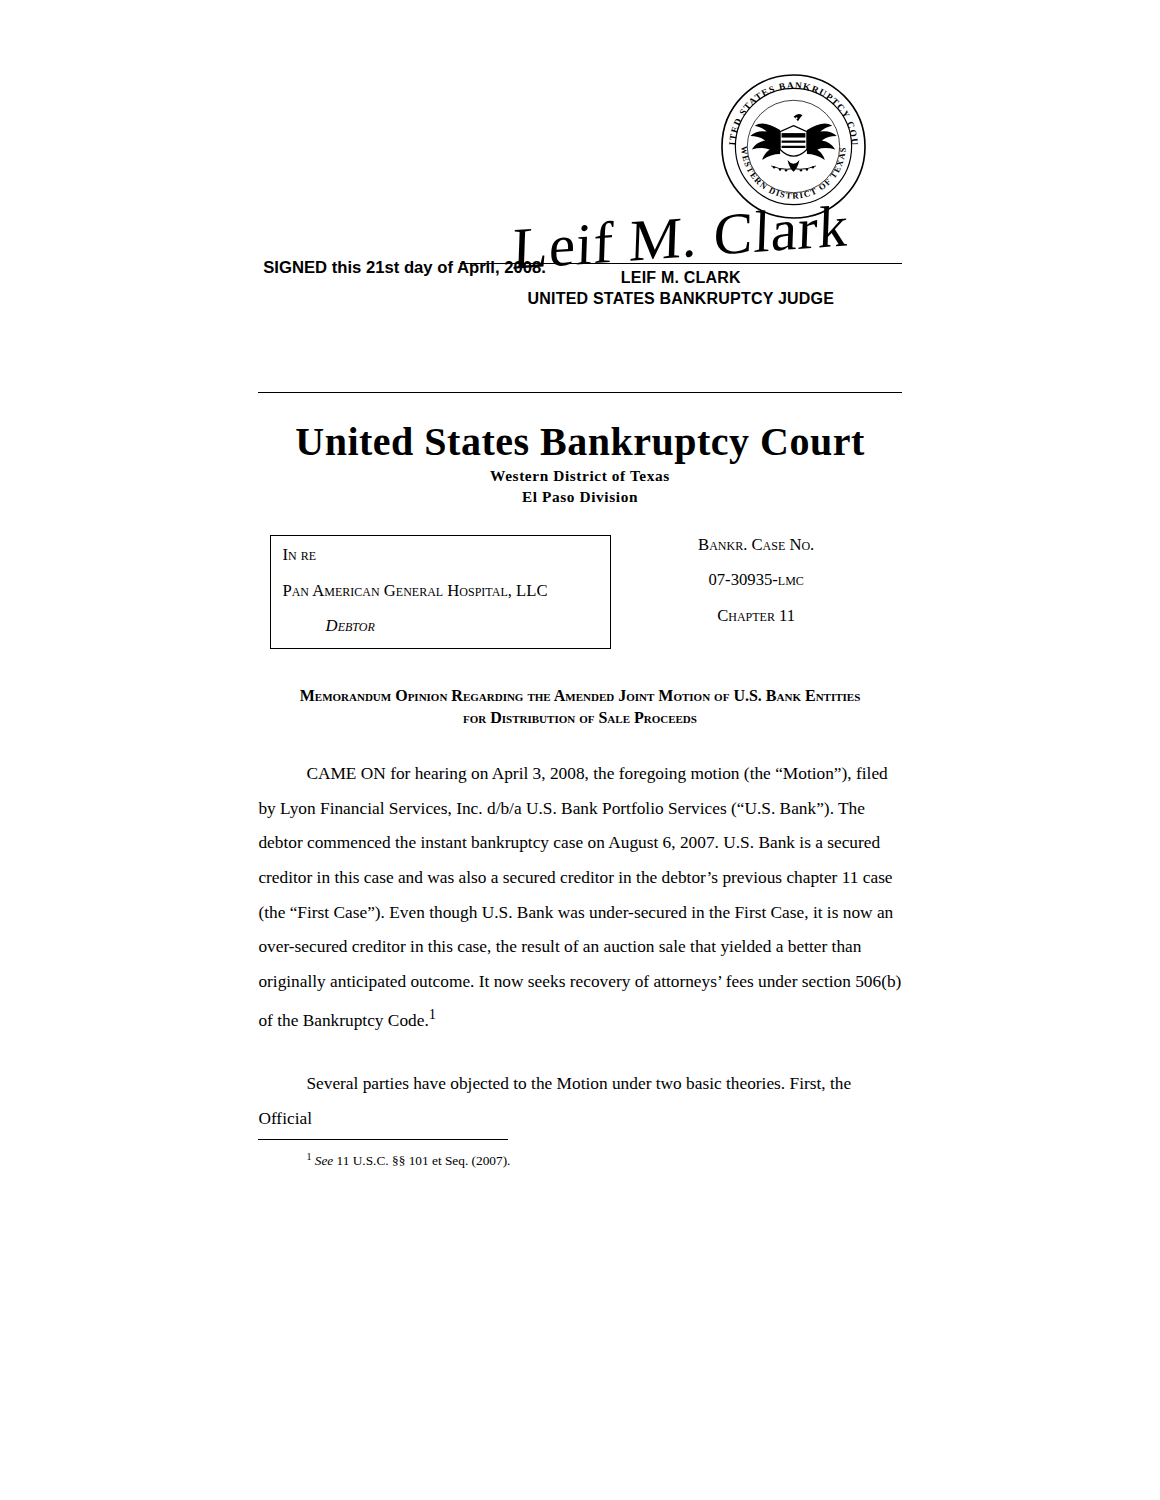UNITED STATES BANKRUPTCY COURT WESTERN DISTRICT OF TEXAS
SIGNED this 21st day of April, 2008.
Leif M. Clark
LEIF M. CLARK
UNITED STATES BANKRUPTCY JUDGE
United States Bankruptcy Court
Western District of Texas
El Paso Division
| In re Pan American General Hospital , LLC Debtor | Bankr. Case No. 07-30935- lmc Chapter 11 |
Memorandum Opinion Regarding the Amended Joint Motion of U.S. Bank Entities
for Distribution of Sale Proceeds
CAME ON for hearing on April 3, 2008, the foregoing motion (the “Motion”), filed by Lyon Financial Services, Inc. d/b/a U.S. Bank Portfolio Services (“U.S. Bank”). The debtor commenced the instant bankruptcy case on August 6, 2007. U.S. Bank is a secured creditor in this case and was also a secured creditor in the debtor’s previous chapter 11 case (the “First Case”). Even though U.S. Bank was under-secured in the First Case, it is now an over-secured creditor in this case, the result of an auction sale that yielded a better than originally anticipated outcome. It now seeks recovery of attorneys’ fees under section 506(b) of the Bankruptcy Code.1
Several parties have objected to the Motion under two basic theories. First, the Official
1 See 11 U.S.C. §§ 101 et Seq. (2007).